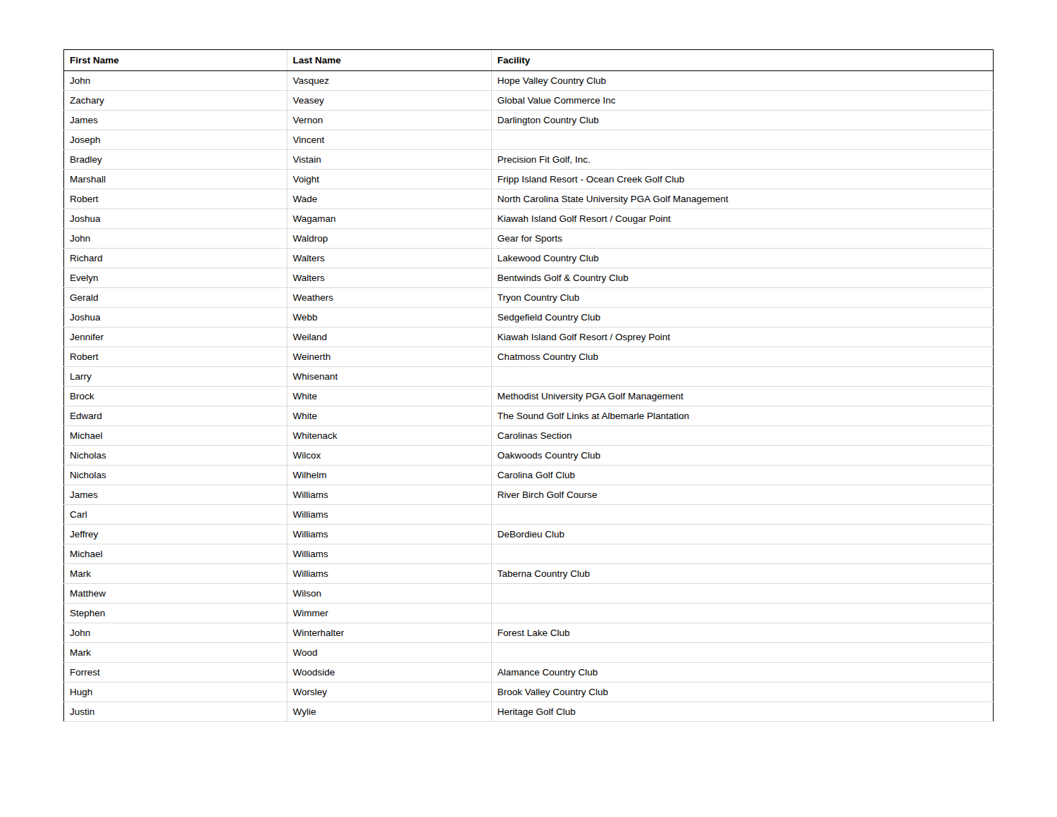| First Name | Last Name | Facility |
| --- | --- | --- |
| John | Vasquez | Hope Valley Country Club |
| Zachary | Veasey | Global Value Commerce Inc |
| James | Vernon | Darlington Country Club |
| Joseph | Vincent | |
| Bradley | Vistain | Precision Fit Golf, Inc. |
| Marshall | Voight | Fripp Island Resort - Ocean Creek Golf Club |
| Robert | Wade | North Carolina State University PGA Golf Management |
| Joshua | Wagaman | Kiawah Island Golf Resort / Cougar Point |
| John | Waldrop | Gear for Sports |
| Richard | Walters | Lakewood Country Club |
| Evelyn | Walters | Bentwinds Golf & Country Club |
| Gerald | Weathers | Tryon Country Club |
| Joshua | Webb | Sedgefield Country Club |
| Jennifer | Weiland | Kiawah Island Golf Resort / Osprey Point |
| Robert | Weinerth | Chatmoss Country Club |
| Larry | Whisenant | |
| Brock | White | Methodist University PGA Golf Management |
| Edward | White | The Sound Golf Links at Albemarle Plantation |
| Michael | Whitenack | Carolinas Section |
| Nicholas | Wilcox | Oakwoods Country Club |
| Nicholas | Wilhelm | Carolina Golf Club |
| James | Williams | River Birch Golf Course |
| Carl | Williams | |
| Jeffrey | Williams | DeBordieu Club |
| Michael | Williams | |
| Mark | Williams | Taberna Country Club |
| Matthew | Wilson | |
| Stephen | Wimmer | |
| John | Winterhalter | Forest Lake Club |
| Mark | Wood | |
| Forrest | Woodside | Alamance Country Club |
| Hugh | Worsley | Brook Valley Country Club |
| Justin | Wylie | Heritage Golf Club |